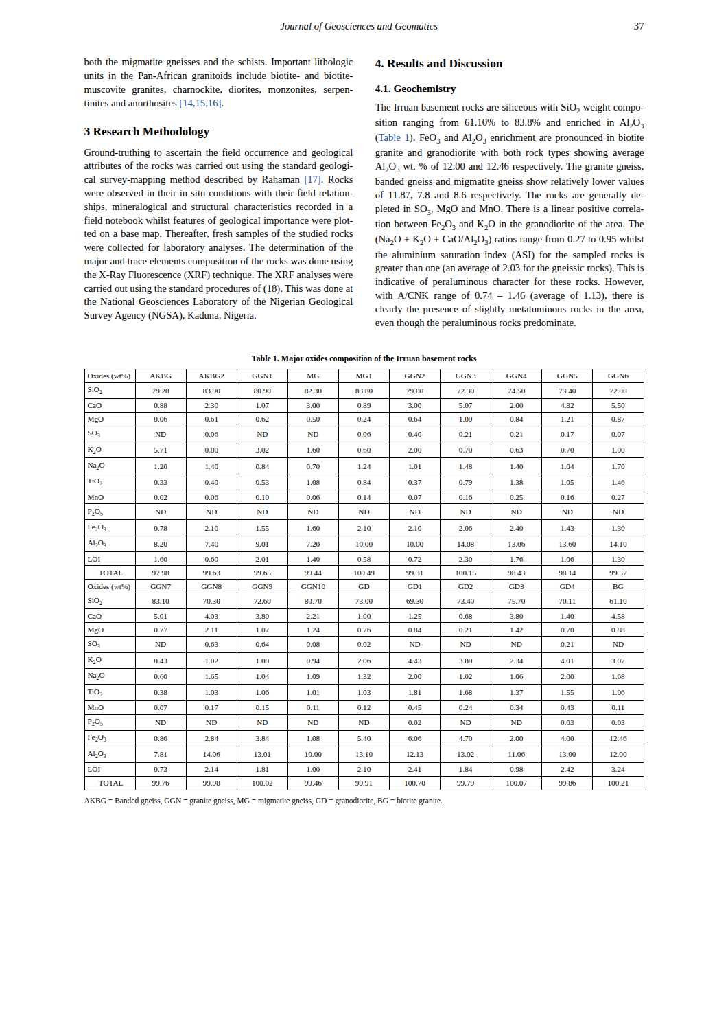Journal of Geosciences and Geomatics
37
both the migmatite gneisses and the schists. Important lithologic units in the Pan-African granitoids include biotite- and biotite-muscovite granites, charnockite, diorites, monzonites, serpentinites and anorthosites [14,15,16].
3 Research Methodology
Ground-truthing to ascertain the field occurrence and geological attributes of the rocks was carried out using the standard geological survey-mapping method described by Rahaman [17]. Rocks were observed in their in situ conditions with their field relationships, mineralogical and structural characteristics recorded in a field notebook whilst features of geological importance were plotted on a base map. Thereafter, fresh samples of the studied rocks were collected for laboratory analyses. The determination of the major and trace elements composition of the rocks was done using the X-Ray Fluorescence (XRF) technique. The XRF analyses were carried out using the standard procedures of (18). This was done at the National Geosciences Laboratory of the Nigerian Geological Survey Agency (NGSA), Kaduna, Nigeria.
4. Results and Discussion
4.1. Geochemistry
The Irruan basement rocks are siliceous with SiO2 weight composition ranging from 61.10% to 83.8% and enriched in Al2O3 (Table 1). FeO3 and Al2O3 enrichment are pronounced in biotite granite and granodiorite with both rock types showing average Al2O3 wt. % of 12.00 and 12.46 respectively. The granite gneiss, banded gneiss and migmatite gneiss show relatively lower values of 11.87, 7.8 and 8.6 respectively. The rocks are generally depleted in SO3, MgO and MnO. There is a linear positive correlation between Fe2O3 and K2O in the granodiorite of the area. The (Na2O + K2O + CaO/Al2O3) ratios range from 0.27 to 0.95 whilst the aluminium saturation index (ASI) for the sampled rocks is greater than one (an average of 2.03 for the gneissic rocks). This is indicative of peraluminous character for these rocks. However, with A/CNK range of 0.74 – 1.46 (average of 1.13), there is clearly the presence of slightly metaluminous rocks in the area, even though the peraluminous rocks predominate.
Table 1. Major oxides composition of the Irruan basement rocks
| Oxides (wt%) | AKBG | AKBG2 | GGN1 | MG | MG1 | GGN2 | GGN3 | GGN4 | GGN5 | GGN6 |
| --- | --- | --- | --- | --- | --- | --- | --- | --- | --- | --- |
| SiO 2 | 79.20 | 83.90 | 80.90 | 82.30 | 83.80 | 79.00 | 72.30 | 74.50 | 73.40 | 72.00 |
| CaO | 0.88 | 2.30 | 1.07 | 3.00 | 0.89 | 3.00 | 5.07 | 2.00 | 4.32 | 5.50 |
| MgO | 0.06 | 0.61 | 0.62 | 0.50 | 0.24 | 0.64 | 1.00 | 0.84 | 1.21 | 0.87 |
| SO 3 | ND | 0.06 | ND | ND | 0.06 | 0.40 | 0.21 | 0.21 | 0.17 | 0.07 |
| K 2 O | 5.71 | 0.80 | 3.02 | 1.60 | 0.60 | 2.00 | 0.70 | 0.63 | 0.70 | 1.00 |
| Na 2 O | 1.20 | 1.40 | 0.84 | 0.70 | 1.24 | 1.01 | 1.48 | 1.40 | 1.04 | 1.70 |
| TiO 2 | 0.33 | 0.40 | 0.53 | 1.08 | 0.84 | 0.37 | 0.79 | 1.38 | 1.05 | 1.46 |
| MnO | 0.02 | 0.06 | 0.10 | 0.06 | 0.14 | 0.07 | 0.16 | 0.25 | 0.16 | 0.27 |
| P 2 O 5 | ND | ND | ND | ND | ND | ND | ND | ND | ND | ND |
| Fe 2 O 3 | 0.78 | 2.10 | 1.55 | 1.60 | 2.10 | 2.10 | 2.06 | 2.40 | 1.43 | 1.30 |
| Al 2 O 3 | 8.20 | 7.40 | 9.01 | 7.20 | 10.00 | 10.00 | 14.08 | 13.06 | 13.60 | 14.10 |
| LOI | 1.60 | 0.60 | 2.01 | 1.40 | 0.58 | 0.72 | 2.30 | 1.76 | 1.06 | 1.30 |
| TOTAL | 97.98 | 99.63 | 99.65 | 99.44 | 100.49 | 99.31 | 100.15 | 98.43 | 98.14 | 99.57 |
| Oxides (wt%) | GGN7 | GGN8 | GGN9 | GGN10 | GD | GD1 | GD2 | GD3 | GD4 | BG |
| SiO 2 | 83.10 | 70.30 | 72.60 | 80.70 | 73.00 | 69.30 | 73.40 | 75.70 | 70.11 | 61.10 |
| CaO | 5.01 | 4.03 | 3.80 | 2.21 | 1.00 | 1.25 | 0.68 | 3.80 | 1.40 | 4.58 |
| MgO | 0.77 | 2.11 | 1.07 | 1.24 | 0.76 | 0.84 | 0.21 | 1.42 | 0.70 | 0.88 |
| SO 3 | ND | 0.63 | 0.64 | 0.08 | 0.02 | ND | ND | ND | 0.21 | ND |
| K 2 O | 0.43 | 1.02 | 1.00 | 0.94 | 2.06 | 4.43 | 3.00 | 2.34 | 4.01 | 3.07 |
| Na 2 O | 0.60 | 1.65 | 1.04 | 1.09 | 1.32 | 2.00 | 1.02 | 1.06 | 2.00 | 1.68 |
| TiO 2 | 0.38 | 1.03 | 1.06 | 1.01 | 1.03 | 1.81 | 1.68 | 1.37 | 1.55 | 1.06 |
| MnO | 0.07 | 0.17 | 0.15 | 0.11 | 0.12 | 0.45 | 0.24 | 0.34 | 0.43 | 0.11 |
| P 2 O 5 | ND | ND | ND | ND | ND | 0.02 | ND | ND | 0.03 | 0.03 |
| Fe 2 O 3 | 0.86 | 2.84 | 3.84 | 1.08 | 5.40 | 6.06 | 4.70 | 2.00 | 4.00 | 12.46 |
| Al 2 O 3 | 7.81 | 14.06 | 13.01 | 10.00 | 13.10 | 12.13 | 13.02 | 11.06 | 13.00 | 12.00 |
| LOI | 0.73 | 2.14 | 1.81 | 1.00 | 2.10 | 2.41 | 1.84 | 0.98 | 2.42 | 3.24 |
| TOTAL | 99.76 | 99.98 | 100.02 | 99.46 | 99.91 | 100.70 | 99.79 | 100.07 | 99.86 | 100.21 |
AKBG = Banded gneiss, GGN = granite gneiss, MG = migmatite gneiss, GD = granodiorite, BG = biotite granite.